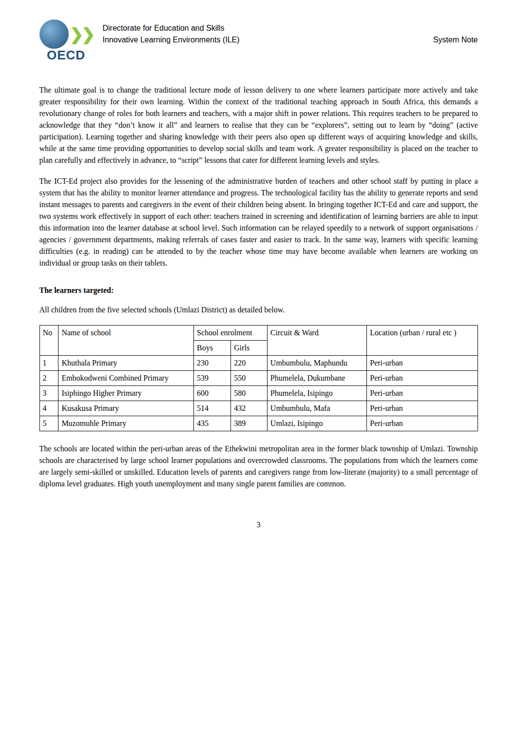❯❯
OECD
Directorate for Education and Skills
Innovative Learning Environments (ILE) System Note
The ultimate goal is to change the traditional lecture mode of lesson delivery to one where learners participate more actively and take greater responsibility for their own learning. Within the context of the traditional teaching approach in South Africa, this demands a revolutionary change of roles for both learners and teachers, with a major shift in power relations. This requires teachers to be prepared to acknowledge that they “don’t know it all” and learners to realise that they can be “explorers”, setting out to learn by “doing” (active participation). Learning together and sharing knowledge with their peers also open up different ways of acquiring knowledge and skills, while at the same time providing opportunities to develop social skills and team work. A greater responsibility is placed on the teacher to plan carefully and effectively in advance, to “script” lessons that cater for different learning levels and styles.
The ICT-Ed project also provides for the lessening of the administrative burden of teachers and other school staff by putting in place a system that has the ability to monitor learner attendance and progress. The technological facility has the ability to generate reports and send instant messages to parents and caregivers in the event of their children being absent. In bringing together ICT-Ed and care and support, the two systems work effectively in support of each other: teachers trained in screening and identification of learning barriers are able to input this information into the learner database at school level. Such information can be relayed speedily to a network of support organisations / agencies / government departments, making referrals of cases faster and easier to track. In the same way, learners with specific learning difficulties (e.g. in reading) can be attended to by the teacher whose time may have become available when learners are working on individual or group tasks on their tablets.
The learners targeted:
All children from the five selected schools (Umlazi District) as detailed below.
| No | Name of school | School enrolment | Circuit & Ward | Location (urban / rural etc ) |
| --- | --- | --- | --- | --- |
| Boys | Girls |
| 1 | Khuthala Primary | 230 | 220 | Umbumbulu, Maphundu | Peri-urban |
| 2 | Embokodweni Combined Primary | 539 | 550 | Phumelela, Dukumbane | Peri-urban |
| 3 | Isiphingo Higher Primary | 600 | 580 | Phumelela, Isipingo | Peri-urban |
| 4 | Kusakusa Primary | 514 | 432 | Umbumbulu, Mafa | Peri-urban |
| 5 | Muzomuhle Primary | 435 | 389 | Umlazi, Isipingo | Peri-urban |
The schools are located within the peri-urban areas of the Ethekwini metropolitan area in the former black township of Umlazi. Township schools are characterised by large school learner populations and overcrowded classrooms. The populations from which the learners come are largely semi-skilled or unskilled. Education levels of parents and caregivers range from low-literate (majority) to a small percentage of diploma level graduates. High youth unemployment and many single parent families are common.
3